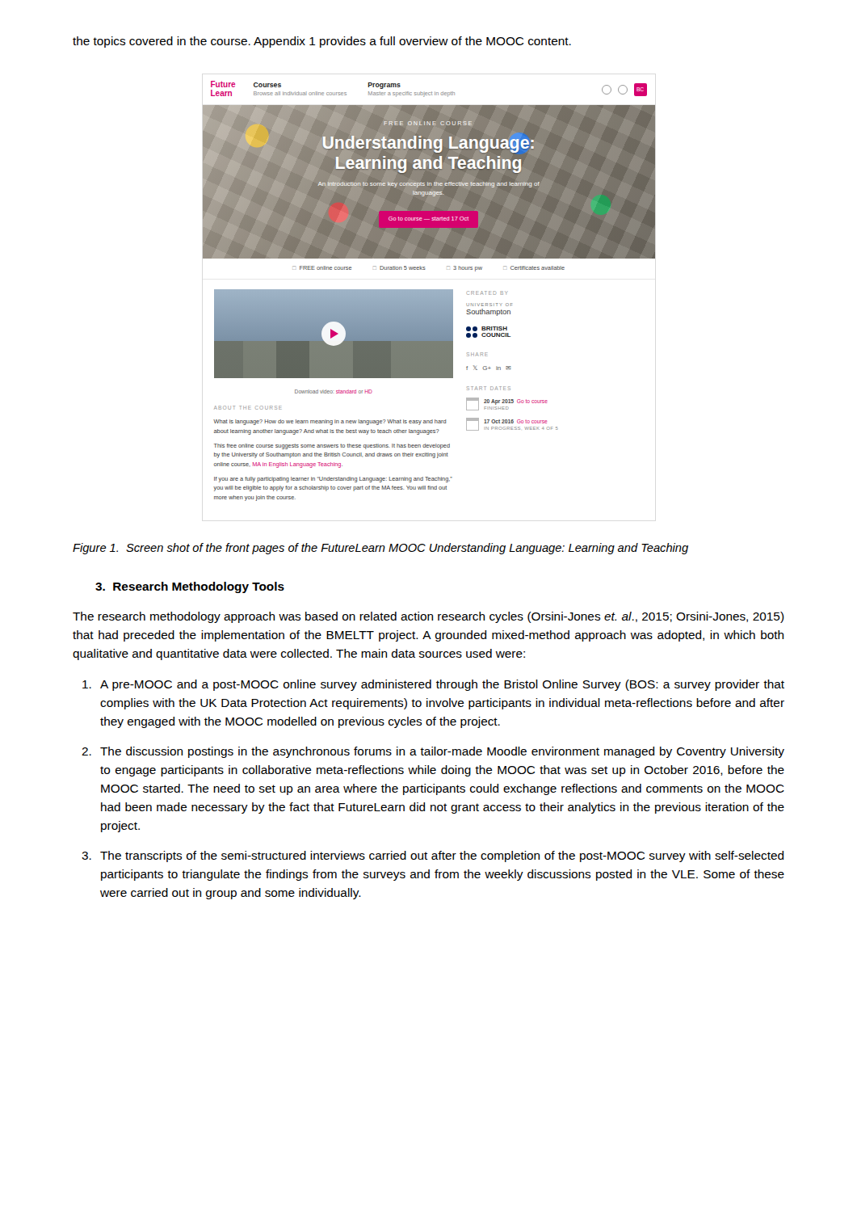the topics covered in the course. Appendix 1 provides a full overview of the MOOC content.
Future Learn
Courses Browse all individual online courses
Programs Master a specific subject in depth
BC
Free Online Course
Understanding Language:
Learning and Teaching
An introduction to some key concepts in the effective teaching and learning of languages.
Go to course — started 17 Oct
FREE online course Duration 5 weeks 3 hours pw Certificates available
Download video: standard or HD
About the course
What is language? How do we learn meaning in a new language? What is easy and hard about learning another language? And what is the best way to teach other languages?
This free online course suggests some answers to these questions. It has been developed by the University of Southampton and the British Council, and draws on their exciting joint online course, MA in English Language Teaching.
If you are a fully participating learner in “Understanding Language: Learning and Teaching,” you will be eligible to apply for a scholarship to cover part of the MA fees. You will find out more when you join the course.
Created by
UNIVERSITY OFSouthampton
BRITISH
COUNCIL
Share
f𝕏G+in✉
Start dates
20 Apr 2015 Go to course FINISHED
17 Oct 2016 Go to course IN PROGRESS, WEEK 4 OF 5
Figure 1. Screen shot of the front pages of the FutureLearn MOOC Understanding Language: Learning and Teaching
3. Research Methodology Tools
The research methodology approach was based on related action research cycles (Orsini-Jones et. al., 2015; Orsini-Jones, 2015) that had preceded the implementation of the BMELTT project. A grounded mixed-method approach was adopted, in which both qualitative and quantitative data were collected. The main data sources used were:
A pre-MOOC and a post-MOOC online survey administered through the Bristol Online Survey (BOS: a survey provider that complies with the UK Data Protection Act requirements) to involve participants in individual meta-reflections before and after they engaged with the MOOC modelled on previous cycles of the project.
The discussion postings in the asynchronous forums in a tailor-made Moodle environment managed by Coventry University to engage participants in collaborative meta-reflections while doing the MOOC that was set up in October 2016, before the MOOC started. The need to set up an area where the participants could exchange reflections and comments on the MOOC had been made necessary by the fact that FutureLearn did not grant access to their analytics in the previous iteration of the project.
The transcripts of the semi-structured interviews carried out after the completion of the post-MOOC survey with self-selected participants to triangulate the findings from the surveys and from the weekly discussions posted in the VLE. Some of these were carried out in group and some individually.